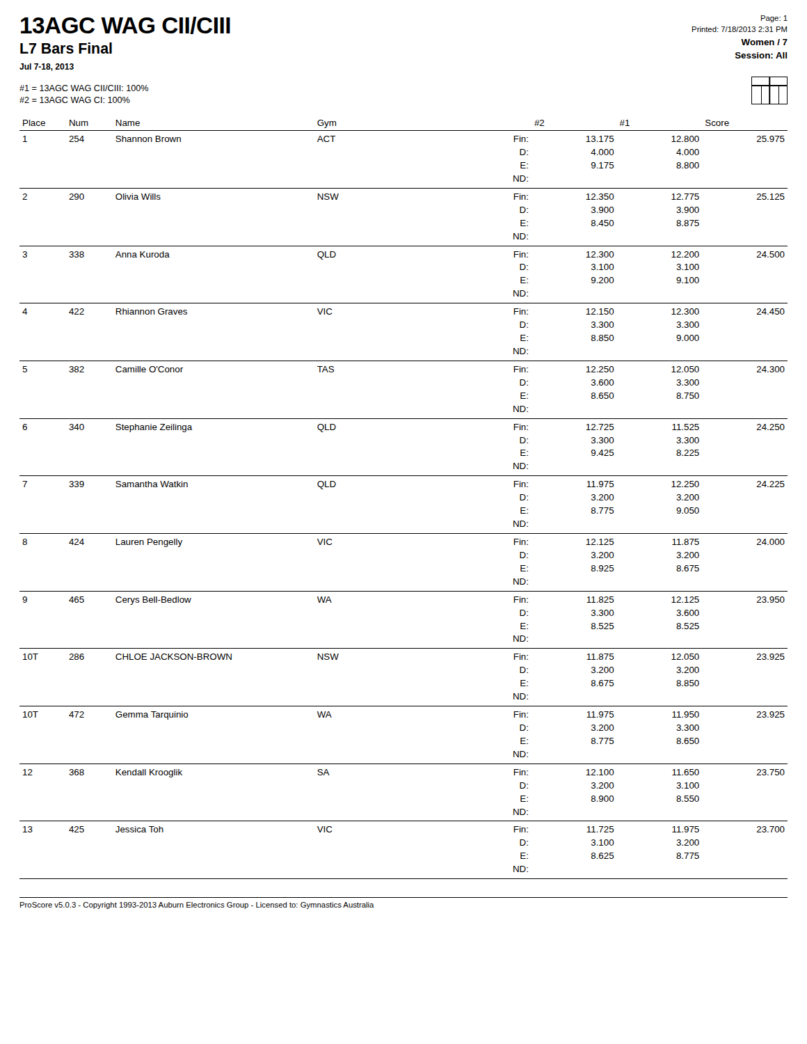Page: 1
Printed: 7/18/2013 2:31 PM
Women / 7
Session: All
13AGC WAG CII/CIII
L7 Bars Final
Jul 7-18, 2013
#1 = 13AGC WAG CII/CIII: 100%
#2 = 13AGC WAG CI: 100%
| Place | Num | Name | Gym | | #2 | #1 | Score |
| --- | --- | --- | --- | --- | --- | --- | --- |
| 1 | 254 | Shannon Brown | ACT | Fin: | 13.175 | 12.800 | 25.975 |
| | | | | D: | 4.000 | 4.000 | |
| | | | | E: | 9.175 | 8.800 | |
| | | | | ND: | | | |
| 2 | 290 | Olivia Wills | NSW | Fin: | 12.350 | 12.775 | 25.125 |
| | | | | D: | 3.900 | 3.900 | |
| | | | | E: | 8.450 | 8.875 | |
| | | | | ND: | | | |
| 3 | 338 | Anna Kuroda | QLD | Fin: | 12.300 | 12.200 | 24.500 |
| | | | | D: | 3.100 | 3.100 | |
| | | | | E: | 9.200 | 9.100 | |
| | | | | ND: | | | |
| 4 | 422 | Rhiannon Graves | VIC | Fin: | 12.150 | 12.300 | 24.450 |
| | | | | D: | 3.300 | 3.300 | |
| | | | | E: | 8.850 | 9.000 | |
| | | | | ND: | | | |
| 5 | 382 | Camille O'Conor | TAS | Fin: | 12.250 | 12.050 | 24.300 |
| | | | | D: | 3.600 | 3.300 | |
| | | | | E: | 8.650 | 8.750 | |
| | | | | ND: | | | |
| 6 | 340 | Stephanie Zeilinga | QLD | Fin: | 12.725 | 11.525 | 24.250 |
| | | | | D: | 3.300 | 3.300 | |
| | | | | E: | 9.425 | 8.225 | |
| | | | | ND: | | | |
| 7 | 339 | Samantha Watkin | QLD | Fin: | 11.975 | 12.250 | 24.225 |
| | | | | D: | 3.200 | 3.200 | |
| | | | | E: | 8.775 | 9.050 | |
| | | | | ND: | | | |
| 8 | 424 | Lauren Pengelly | VIC | Fin: | 12.125 | 11.875 | 24.000 |
| | | | | D: | 3.200 | 3.200 | |
| | | | | E: | 8.925 | 8.675 | |
| | | | | ND: | | | |
| 9 | 465 | Cerys Bell-Bedlow | WA | Fin: | 11.825 | 12.125 | 23.950 |
| | | | | D: | 3.300 | 3.600 | |
| | | | | E: | 8.525 | 8.525 | |
| | | | | ND: | | | |
| 10T | 286 | CHLOE JACKSON-BROWN | NSW | Fin: | 11.875 | 12.050 | 23.925 |
| | | | | D: | 3.200 | 3.200 | |
| | | | | E: | 8.675 | 8.850 | |
| | | | | ND: | | | |
| 10T | 472 | Gemma Tarquinio | WA | Fin: | 11.975 | 11.950 | 23.925 |
| | | | | D: | 3.200 | 3.300 | |
| | | | | E: | 8.775 | 8.650 | |
| | | | | ND: | | | |
| 12 | 368 | Kendall Krooglik | SA | Fin: | 12.100 | 11.650 | 23.750 |
| | | | | D: | 3.200 | 3.100 | |
| | | | | E: | 8.900 | 8.550 | |
| | | | | ND: | | | |
| 13 | 425 | Jessica Toh | VIC | Fin: | 11.725 | 11.975 | 23.700 |
| | | | | D: | 3.100 | 3.200 | |
| | | | | E: | 8.625 | 8.775 | |
| | | | | ND: | | | |
ProScore v5.0.3 - Copyright 1993-2013 Auburn Electronics Group - Licensed to: Gymnastics Australia